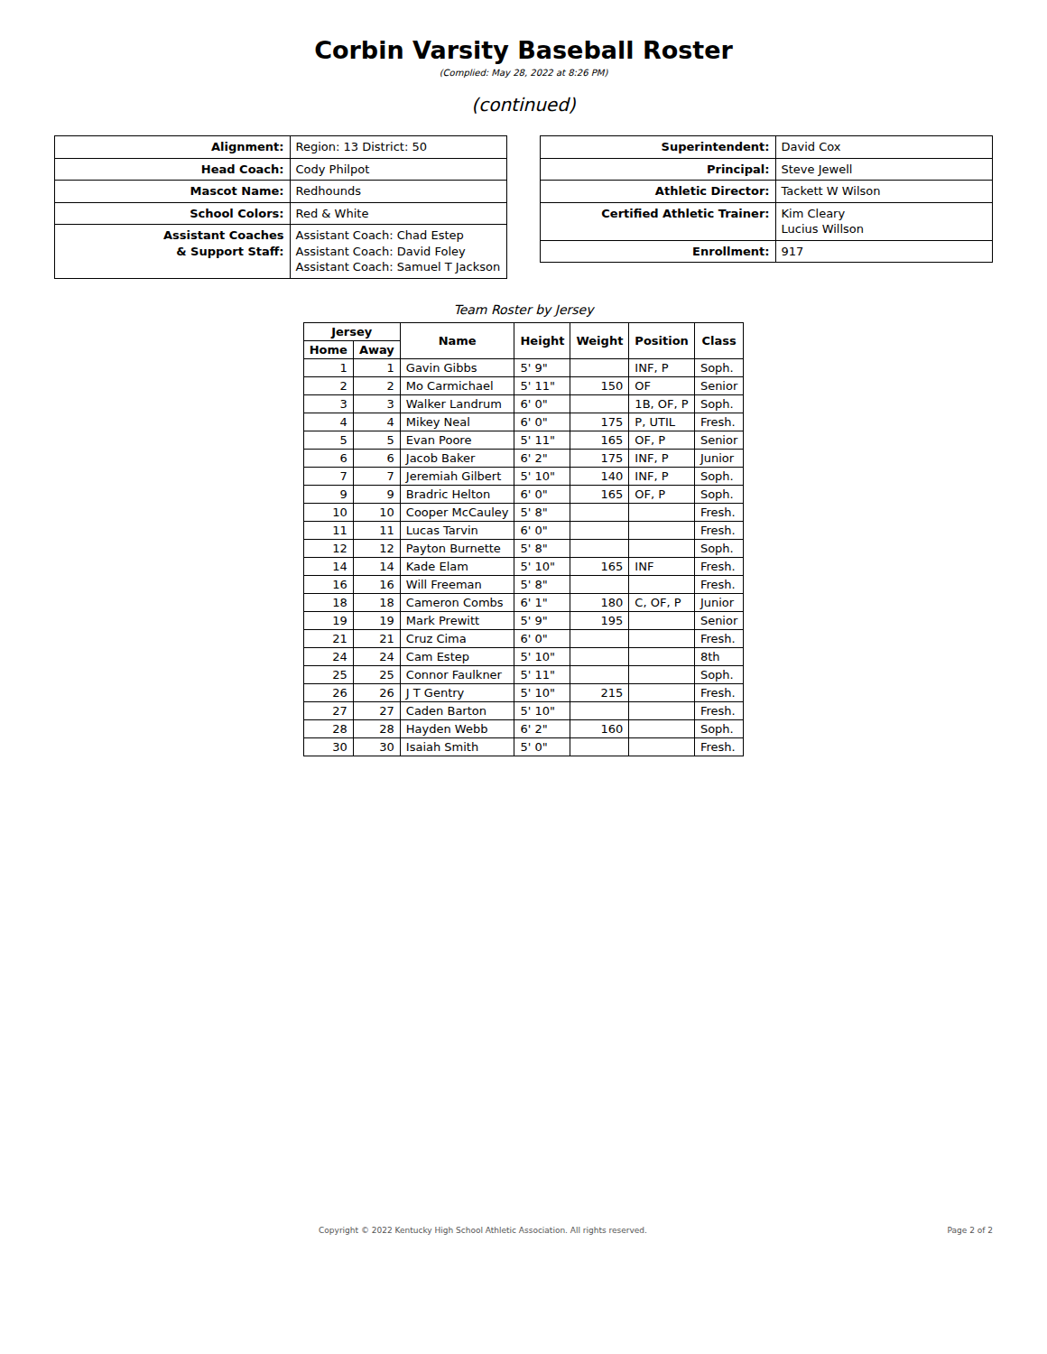Corbin Varsity Baseball Roster
(Complied: May 28, 2022 at 8:26 PM)
(continued)
| Alignment: | Region: 13 District: 50 |
| Head Coach: | Cody Philpot |
| Mascot Name: | Redhounds |
| School Colors: | Red & White |
| Assistant Coaches & Support Staff: | Assistant Coach: Chad Estep Assistant Coach: David Foley Assistant Coach: Samuel T Jackson |
| Superintendent: | David Cox |
| Principal: | Steve Jewell |
| Athletic Director: | Tackett W Wilson |
| Certified Athletic Trainer: | Kim Cleary Lucius Willson |
| Enrollment: | 917 |
Team Roster by Jersey
| Jersey | Name | Height | Weight | Position | Class |
| --- | --- | --- | --- | --- | --- |
| Home | Away |
| 1 | 1 | Gavin Gibbs | 5' 9" | | INF, P | Soph. |
| 2 | 2 | Mo Carmichael | 5' 11" | 150 | OF | Senior |
| 3 | 3 | Walker Landrum | 6' 0" | | 1B, OF, P | Soph. |
| 4 | 4 | Mikey Neal | 6' 0" | 175 | P, UTIL | Fresh. |
| 5 | 5 | Evan Poore | 5' 11" | 165 | OF, P | Senior |
| 6 | 6 | Jacob Baker | 6' 2" | 175 | INF, P | Junior |
| 7 | 7 | Jeremiah Gilbert | 5' 10" | 140 | INF, P | Soph. |
| 9 | 9 | Bradric Helton | 6' 0" | 165 | OF, P | Soph. |
| 10 | 10 | Cooper McCauley | 5' 8" | | | Fresh. |
| 11 | 11 | Lucas Tarvin | 6' 0" | | | Fresh. |
| 12 | 12 | Payton Burnette | 5' 8" | | | Soph. |
| 14 | 14 | Kade Elam | 5' 10" | 165 | INF | Fresh. |
| 16 | 16 | Will Freeman | 5' 8" | | | Fresh. |
| 18 | 18 | Cameron Combs | 6' 1" | 180 | C, OF, P | Junior |
| 19 | 19 | Mark Prewitt | 5' 9" | 195 | | Senior |
| 21 | 21 | Cruz Cima | 6' 0" | | | Fresh. |
| 24 | 24 | Cam Estep | 5' 10" | | | 8th |
| 25 | 25 | Connor Faulkner | 5' 11" | | | Soph. |
| 26 | 26 | J T Gentry | 5' 10" | 215 | | Fresh. |
| 27 | 27 | Caden Barton | 5' 10" | | | Fresh. |
| 28 | 28 | Hayden Webb | 6' 2" | 160 | | Soph. |
| 30 | 30 | Isaiah Smith | 5' 0" | | | Fresh. |
Copyright © 2022 Kentucky High School Athletic Association. All rights reserved.
Page 2 of 2